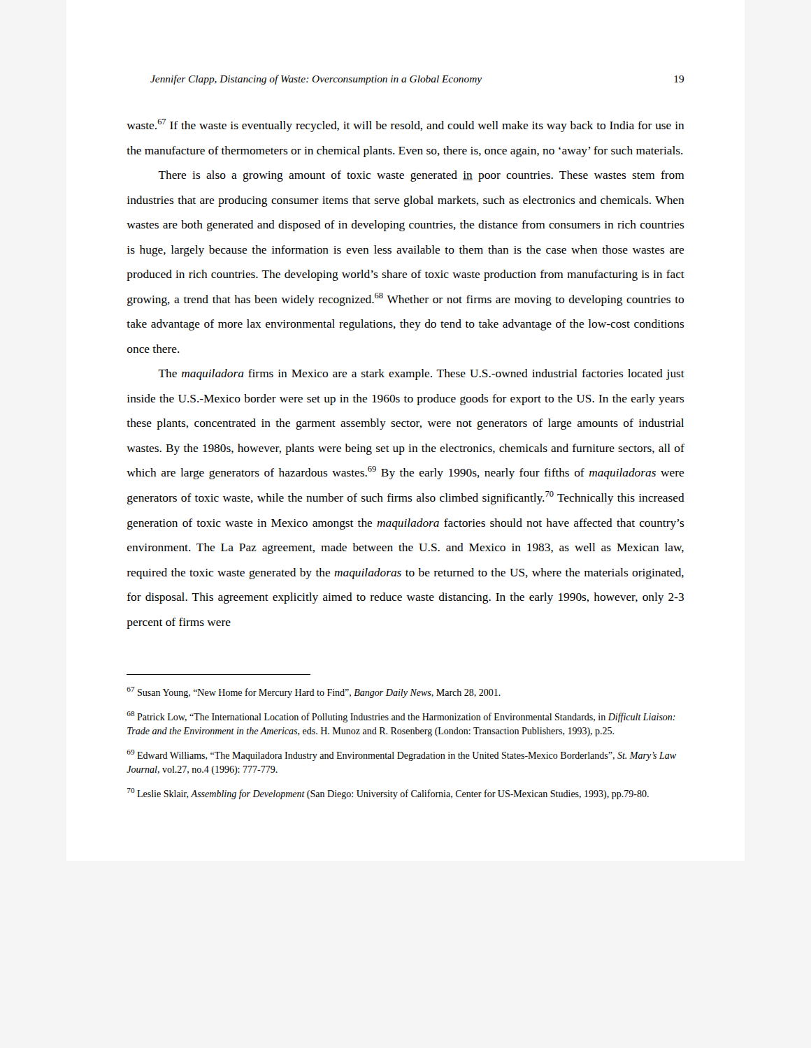Jennifer Clapp, Distancing of Waste: Overconsumption in a Global Economy 19
waste.67 If the waste is eventually recycled, it will be resold, and could well make its way back to India for use in the manufacture of thermometers or in chemical plants. Even so, there is, once again, no ‘away’ for such materials.
There is also a growing amount of toxic waste generated in poor countries. These wastes stem from industries that are producing consumer items that serve global markets, such as electronics and chemicals. When wastes are both generated and disposed of in developing countries, the distance from consumers in rich countries is huge, largely because the information is even less available to them than is the case when those wastes are produced in rich countries. The developing world’s share of toxic waste production from manufacturing is in fact growing, a trend that has been widely recognized.68 Whether or not firms are moving to developing countries to take advantage of more lax environmental regulations, they do tend to take advantage of the low-cost conditions once there.
The maquiladora firms in Mexico are a stark example. These U.S.-owned industrial factories located just inside the U.S.-Mexico border were set up in the 1960s to produce goods for export to the US. In the early years these plants, concentrated in the garment assembly sector, were not generators of large amounts of industrial wastes. By the 1980s, however, plants were being set up in the electronics, chemicals and furniture sectors, all of which are large generators of hazardous wastes.69 By the early 1990s, nearly four fifths of maquiladoras were generators of toxic waste, while the number of such firms also climbed significantly.70 Technically this increased generation of toxic waste in Mexico amongst the maquiladora factories should not have affected that country’s environment. The La Paz agreement, made between the U.S. and Mexico in 1983, as well as Mexican law, required the toxic waste generated by the maquiladoras to be returned to the US, where the materials originated, for disposal. This agreement explicitly aimed to reduce waste distancing. In the early 1990s, however, only 2-3 percent of firms were
67 Susan Young, “New Home for Mercury Hard to Find”, Bangor Daily News, March 28, 2001.
68 Patrick Low, “The International Location of Polluting Industries and the Harmonization of Environmental Standards, in Difficult Liaison: Trade and the Environment in the Americas, eds. H. Munoz and R. Rosenberg (London: Transaction Publishers, 1993), p.25.
69 Edward Williams, “The Maquiladora Industry and Environmental Degradation in the United States-Mexico Borderlands”, St. Mary’s Law Journal, vol.27, no.4 (1996): 777-779.
70 Leslie Sklair, Assembling for Development (San Diego: University of California, Center for US-Mexican Studies, 1993), pp.79-80.